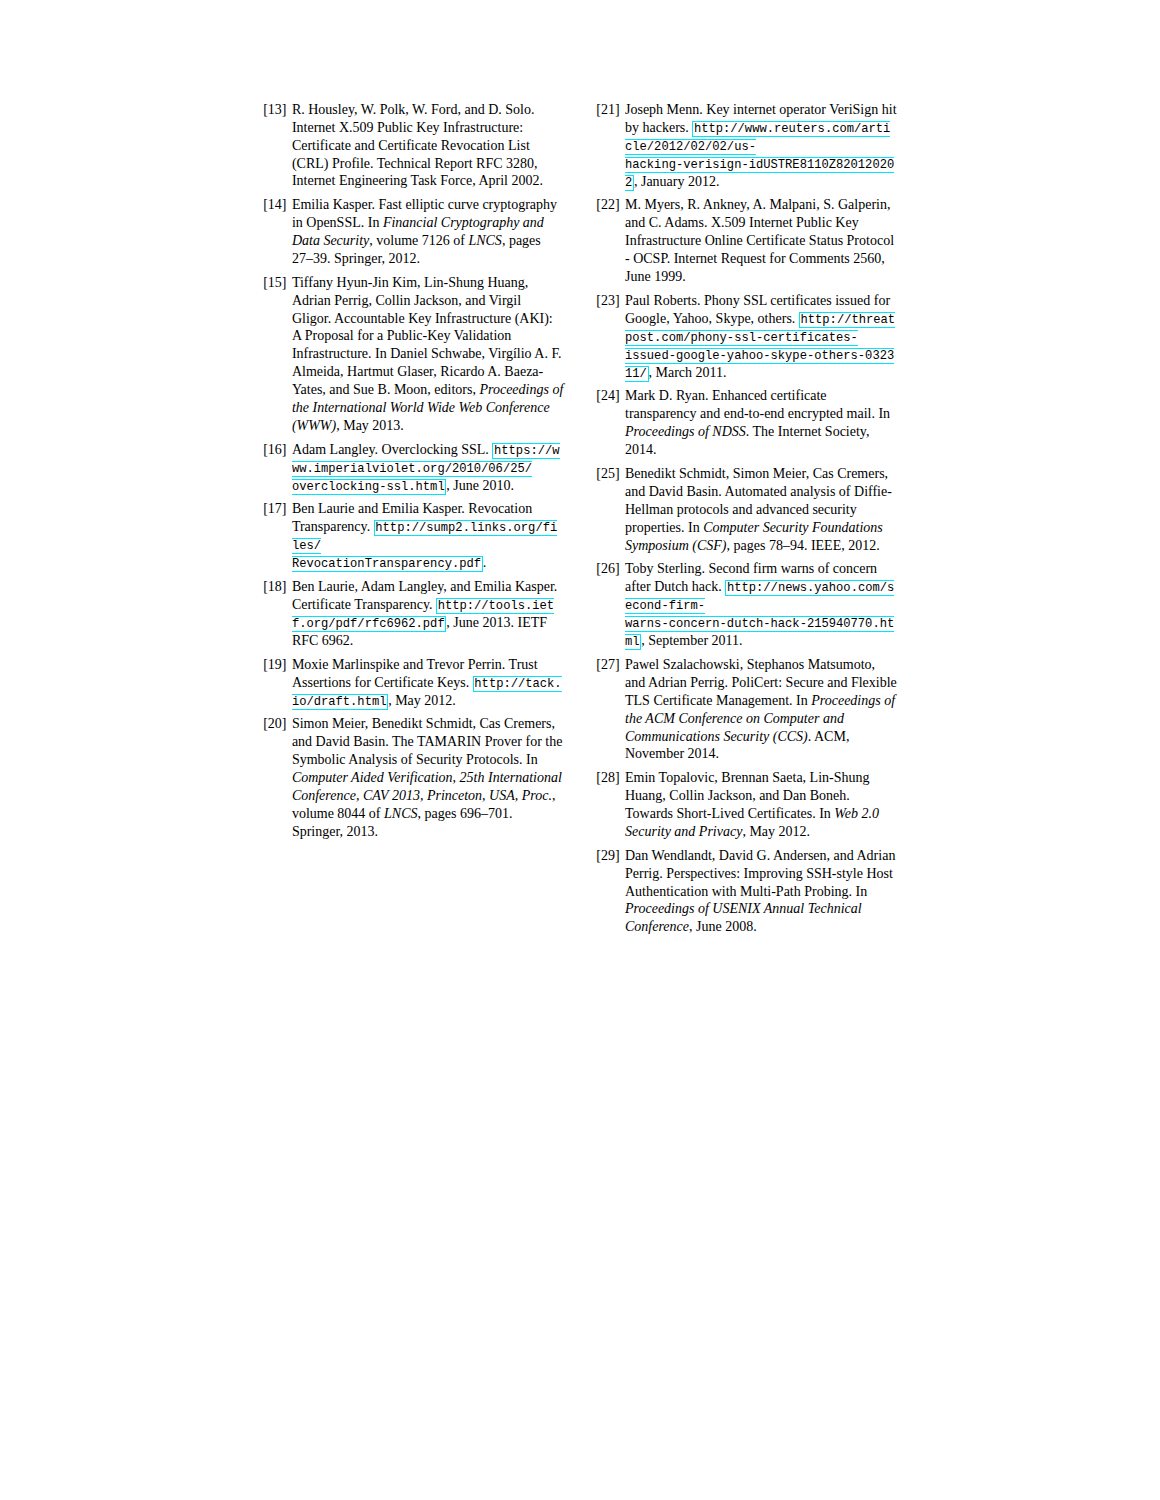[13] R. Housley, W. Polk, W. Ford, and D. Solo. Internet X.509 Public Key Infrastructure: Certificate and Certificate Revocation List (CRL) Profile. Technical Report RFC 3280, Internet Engineering Task Force, April 2002.
[14] Emilia Kasper. Fast elliptic curve cryptography in OpenSSL. In Financial Cryptography and Data Security, volume 7126 of LNCS, pages 27–39. Springer, 2012.
[15] Tiffany Hyun-Jin Kim, Lin-Shung Huang, Adrian Perrig, Collin Jackson, and Virgil Gligor. Accountable Key Infrastructure (AKI): A Proposal for a Public-Key Validation Infrastructure. In Daniel Schwabe, Virgílio A. F. Almeida, Hartmut Glaser, Ricardo A. Baeza-Yates, and Sue B. Moon, editors, Proceedings of the International World Wide Web Conference (WWW), May 2013.
[16] Adam Langley. Overclocking SSL. https://www.imperialviolet.org/2010/06/25/
overclocking-ssl.html, June 2010.
[17] Ben Laurie and Emilia Kasper. Revocation Transparency. http://sump2.links.org/files/
RevocationTransparency.pdf.
[18] Ben Laurie, Adam Langley, and Emilia Kasper. Certificate Transparency. http://tools.ietf.org/pdf/rfc6962.pdf, June 2013. IETF RFC 6962.
[19] Moxie Marlinspike and Trevor Perrin. Trust Assertions for Certificate Keys. http://tack.io/draft.html, May 2012.
[20] Simon Meier, Benedikt Schmidt, Cas Cremers, and David Basin. The TAMARIN Prover for the Symbolic Analysis of Security Protocols. In Computer Aided Verification, 25th International Conference, CAV 2013, Princeton, USA, Proc., volume 8044 of LNCS, pages 696–701. Springer, 2013.
[21] Joseph Menn. Key internet operator VeriSign hit by hackers. http://www.reuters.com/article/2012/02/02/us-
hacking-verisign-idUSTRE8110Z820120202, January 2012.
[22] M. Myers, R. Ankney, A. Malpani, S. Galperin, and C. Adams. X.509 Internet Public Key Infrastructure Online Certificate Status Protocol - OCSP. Internet Request for Comments 2560, June 1999.
[23] Paul Roberts. Phony SSL certificates issued for Google, Yahoo, Skype, others. http://threatpost.com/phony-ssl-certificates-
issued-google-yahoo-skype-others-032311/, March 2011.
[24] Mark D. Ryan. Enhanced certificate transparency and end-to-end encrypted mail. In Proceedings of NDSS. The Internet Society, 2014.
[25] Benedikt Schmidt, Simon Meier, Cas Cremers, and David Basin. Automated analysis of Diffie-Hellman protocols and advanced security properties. In Computer Security Foundations Symposium (CSF), pages 78–94. IEEE, 2012.
[26] Toby Sterling. Second firm warns of concern after Dutch hack. http://news.yahoo.com/second-firm-
warns-concern-dutch-hack-215940770.html, September 2011.
[27] Pawel Szalachowski, Stephanos Matsumoto, and Adrian Perrig. PoliCert: Secure and Flexible TLS Certificate Management. In Proceedings of the ACM Conference on Computer and Communications Security (CCS). ACM, November 2014.
[28] Emin Topalovic, Brennan Saeta, Lin-Shung Huang, Collin Jackson, and Dan Boneh. Towards Short-Lived Certificates. In Web 2.0 Security and Privacy, May 2012.
[29] Dan Wendlandt, David G. Andersen, and Adrian Perrig. Perspectives: Improving SSH-style Host Authentication with Multi-Path Probing. In Proceedings of USENIX Annual Technical Conference, June 2008.